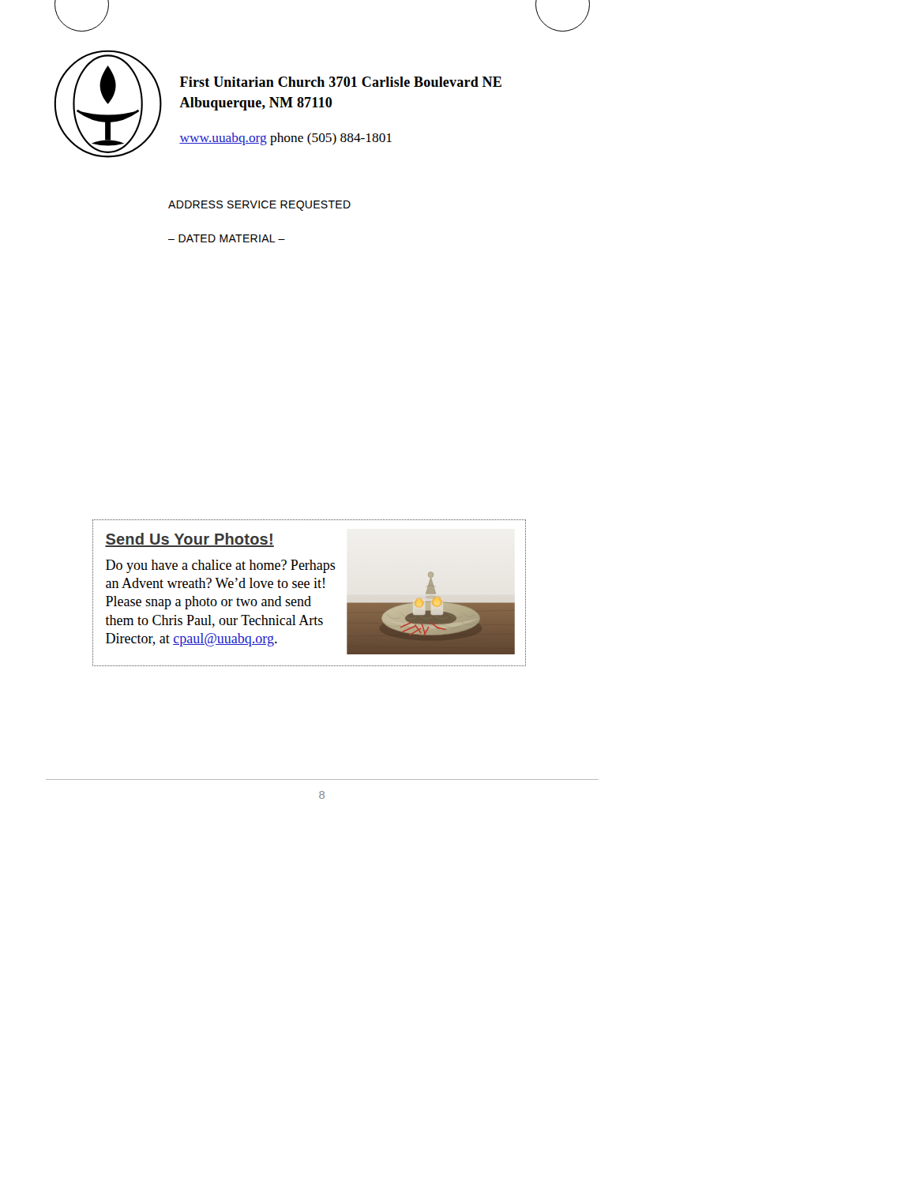First Unitarian Church 3701 Carlisle Boulevard NE Albuquerque, NM 87110
www.uuabq.org phone (505) 884-1801
ADDRESS SERVICE REQUESTED
– DATED MATERIAL –
Send Us Your Photos!
Do you have a chalice at home? Perhaps an Advent wreath? We’d love to see it! Please snap a photo or two and send them to Chris Paul, our Technical Arts Director, at cpaul@uuabq.org.
8